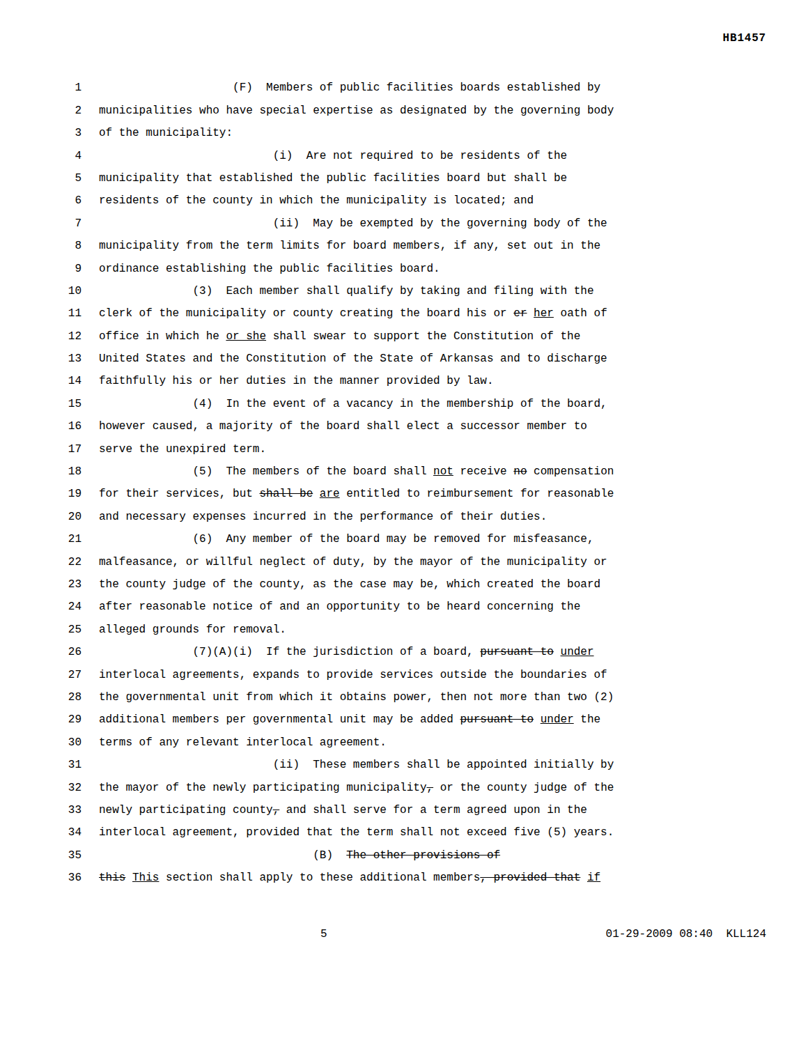HB1457
| 1 | (F) Members of public facilities boards established by |
| 2 | municipalities who have special expertise as designated by the governing body |
| 3 | of the municipality: |
| 4 | (i) Are not required to be residents of the |
| 5 | municipality that established the public facilities board but shall be |
| 6 | residents of the county in which the municipality is located; and |
| 7 | (ii) May be exempted by the governing body of the |
| 8 | municipality from the term limits for board members, if any, set out in the |
| 9 | ordinance establishing the public facilities board. |
| 10 | (3) Each member shall qualify by taking and filing with the |
| 11 | clerk of the municipality or county creating the board his or er her oath of |
| 12 | office in which he or she shall swear to support the Constitution of the |
| 13 | United States and the Constitution of the State of Arkansas and to discharge |
| 14 | faithfully his or her duties in the manner provided by law. |
| 15 | (4) In the event of a vacancy in the membership of the board, |
| 16 | however caused, a majority of the board shall elect a successor member to |
| 17 | serve the unexpired term. |
| 18 | (5) The members of the board shall not receive no compensation |
| 19 | for their services, but shall be are entitled to reimbursement for reasonable |
| 20 | and necessary expenses incurred in the performance of their duties. |
| 21 | (6) Any member of the board may be removed for misfeasance, |
| 22 | malfeasance, or willful neglect of duty, by the mayor of the municipality or |
| 23 | the county judge of the county, as the case may be, which created the board |
| 24 | after reasonable notice of and an opportunity to be heard concerning the |
| 25 | alleged grounds for removal. |
| 26 | (7)(A)(i) If the jurisdiction of a board, pursuant to under |
| 27 | interlocal agreements, expands to provide services outside the boundaries of |
| 28 | the governmental unit from which it obtains power, then not more than two (2) |
| 29 | additional members per governmental unit may be added pursuant to under the |
| 30 | terms of any relevant interlocal agreement. |
| 31 | (ii) These members shall be appointed initially by |
| 32 | the mayor of the newly participating municipality , or the county judge of the |
| 33 | newly participating county , and shall serve for a term agreed upon in the |
| 34 | interlocal agreement, provided that the term shall not exceed five (5) years. |
| 35 | (B) The other provisions of |
| 36 | this This section shall apply to these additional members , provided that if |
5 01-29-2009 08:40 KLL124